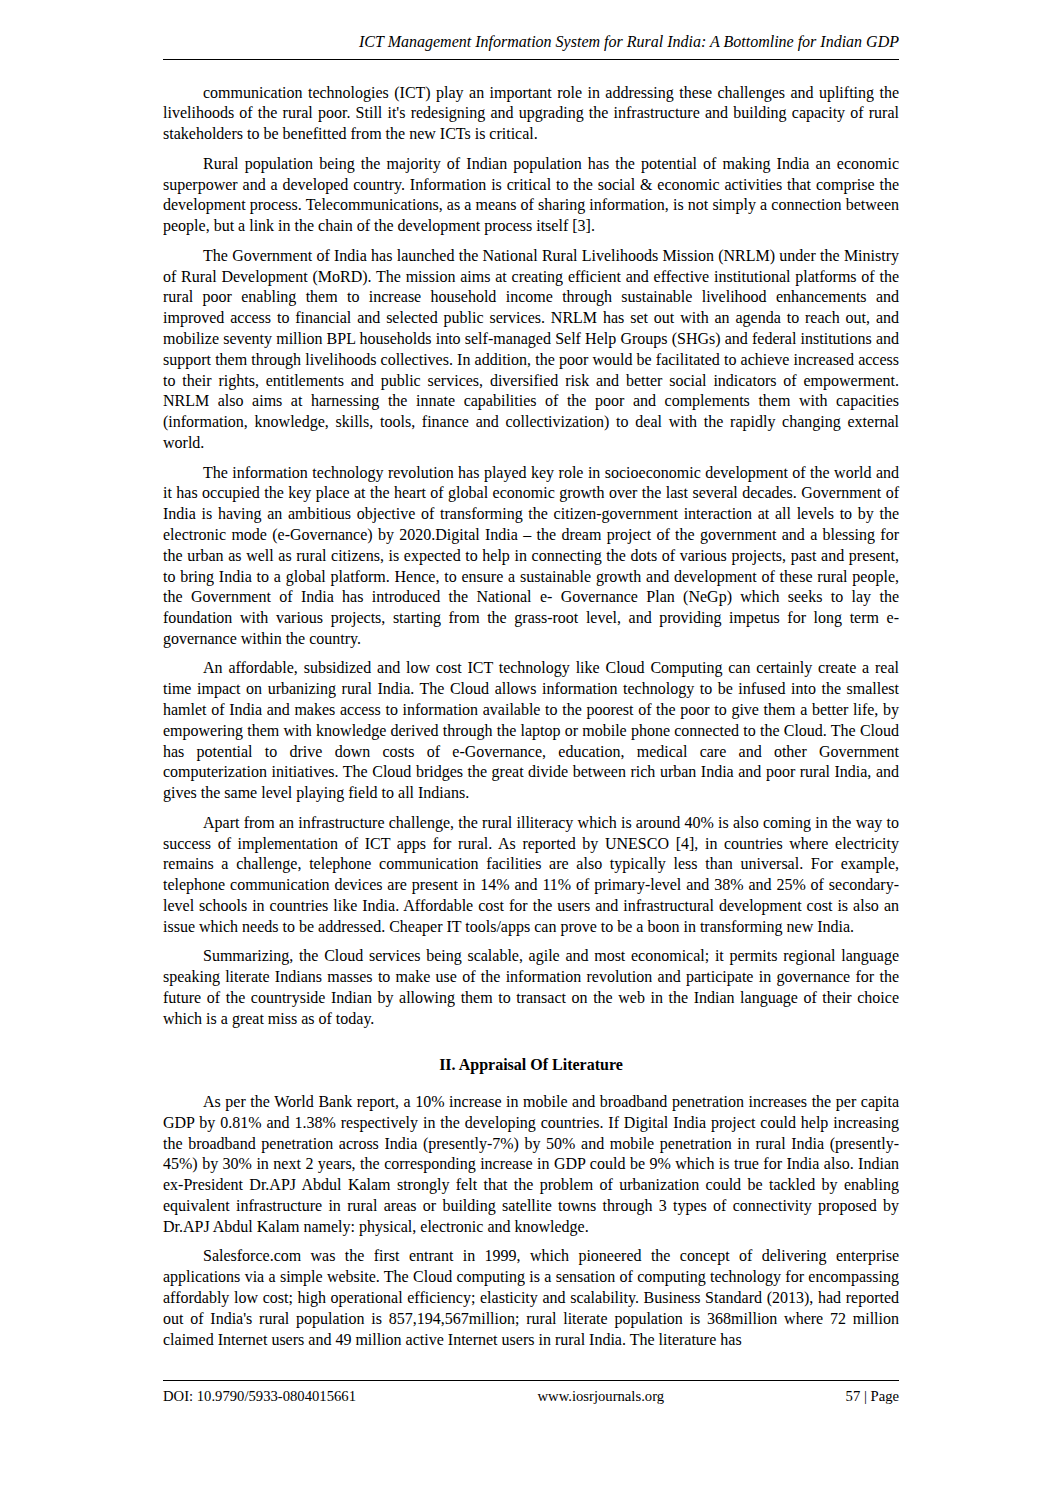ICT Management Information System for Rural India: A Bottomline for Indian GDP
communication technologies (ICT) play an important role in addressing these challenges and uplifting the livelihoods of the rural poor. Still it's redesigning and upgrading the infrastructure and building capacity of rural stakeholders to be benefitted from the new ICTs is critical.
Rural population being the majority of Indian population has the potential of making India an economic superpower and a developed country. Information is critical to the social & economic activities that comprise the development process. Telecommunications, as a means of sharing information, is not simply a connection between people, but a link in the chain of the development process itself [3].
The Government of India has launched the National Rural Livelihoods Mission (NRLM) under the Ministry of Rural Development (MoRD). The mission aims at creating efficient and effective institutional platforms of the rural poor enabling them to increase household income through sustainable livelihood enhancements and improved access to financial and selected public services. NRLM has set out with an agenda to reach out, and mobilize seventy million BPL households into self-managed Self Help Groups (SHGs) and federal institutions and support them through livelihoods collectives. In addition, the poor would be facilitated to achieve increased access to their rights, entitlements and public services, diversified risk and better social indicators of empowerment. NRLM also aims at harnessing the innate capabilities of the poor and complements them with capacities (information, knowledge, skills, tools, finance and collectivization) to deal with the rapidly changing external world.
The information technology revolution has played key role in socioeconomic development of the world and it has occupied the key place at the heart of global economic growth over the last several decades. Government of India is having an ambitious objective of transforming the citizen-government interaction at all levels to by the electronic mode (e-Governance) by 2020.Digital India – the dream project of the government and a blessing for the urban as well as rural citizens, is expected to help in connecting the dots of various projects, past and present, to bring India to a global platform. Hence, to ensure a sustainable growth and development of these rural people, the Government of India has introduced the National e- Governance Plan (NeGp) which seeks to lay the foundation with various projects, starting from the grass-root level, and providing impetus for long term e-governance within the country.
An affordable, subsidized and low cost ICT technology like Cloud Computing can certainly create a real time impact on urbanizing rural India. The Cloud allows information technology to be infused into the smallest hamlet of India and makes access to information available to the poorest of the poor to give them a better life, by empowering them with knowledge derived through the laptop or mobile phone connected to the Cloud. The Cloud has potential to drive down costs of e-Governance, education, medical care and other Government computerization initiatives. The Cloud bridges the great divide between rich urban India and poor rural India, and gives the same level playing field to all Indians.
Apart from an infrastructure challenge, the rural illiteracy which is around 40% is also coming in the way to success of implementation of ICT apps for rural. As reported by UNESCO [4], in countries where electricity remains a challenge, telephone communication facilities are also typically less than universal. For example, telephone communication devices are present in 14% and 11% of primary-level and 38% and 25% of secondary-level schools in countries like India. Affordable cost for the users and infrastructural development cost is also an issue which needs to be addressed. Cheaper IT tools/apps can prove to be a boon in transforming new India.
Summarizing, the Cloud services being scalable, agile and most economical; it permits regional language speaking literate Indians masses to make use of the information revolution and participate in governance for the future of the countryside Indian by allowing them to transact on the web in the Indian language of their choice which is a great miss as of today.
II. Appraisal Of Literature
As per the World Bank report, a 10% increase in mobile and broadband penetration increases the per capita GDP by 0.81% and 1.38% respectively in the developing countries. If Digital India project could help increasing the broadband penetration across India (presently-7%) by 50% and mobile penetration in rural India (presently-45%) by 30% in next 2 years, the corresponding increase in GDP could be 9% which is true for India also. Indian ex-President Dr.APJ Abdul Kalam strongly felt that the problem of urbanization could be tackled by enabling equivalent infrastructure in rural areas or building satellite towns through 3 types of connectivity proposed by Dr.APJ Abdul Kalam namely: physical, electronic and knowledge.
Salesforce.com was the first entrant in 1999, which pioneered the concept of delivering enterprise applications via a simple website. The Cloud computing is a sensation of computing technology for encompassing affordably low cost; high operational efficiency; elasticity and scalability. Business Standard (2013), had reported out of India's rural population is 857,194,567million; rural literate population is 368million where 72 million claimed Internet users and 49 million active Internet users in rural India. The literature has
DOI: 10.9790/5933-0804015661 www.iosrjournals.org 57 | Page